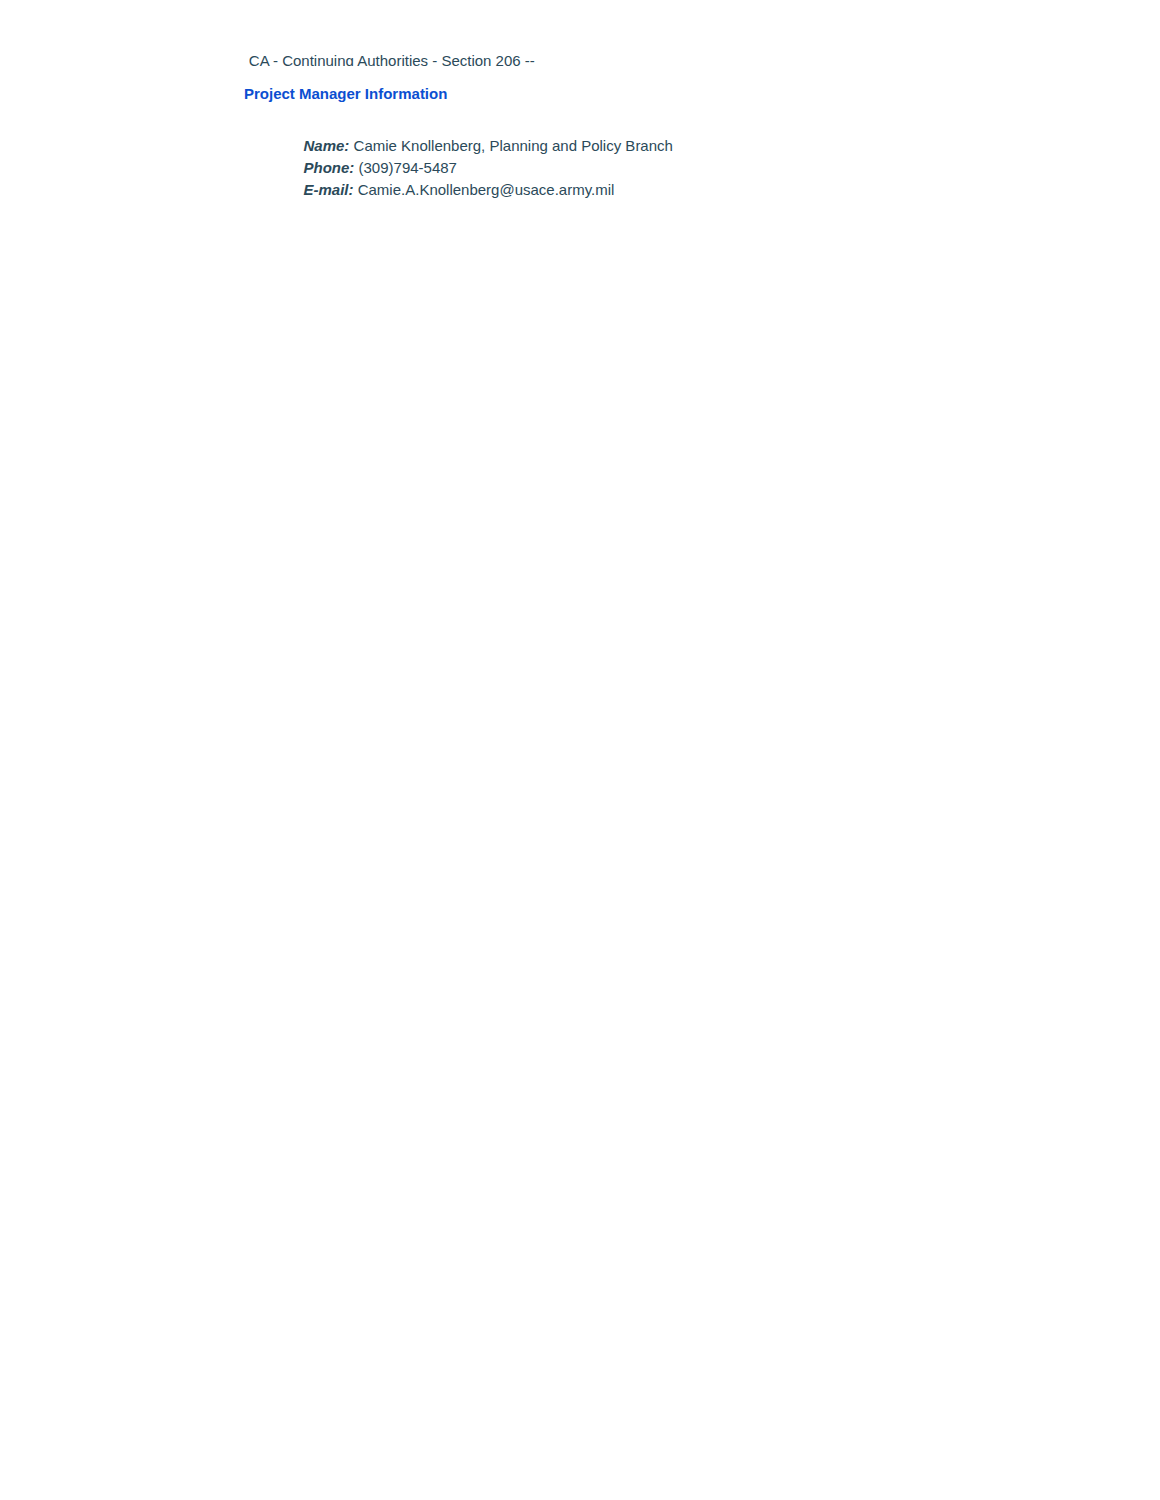CA - Continuing Authorities - Section 206 --
Project Manager Information
Name: Camie Knollenberg, Planning and Policy Branch
Phone: (309)794-5487
E-mail: Camie.A.Knollenberg@usace.army.mil